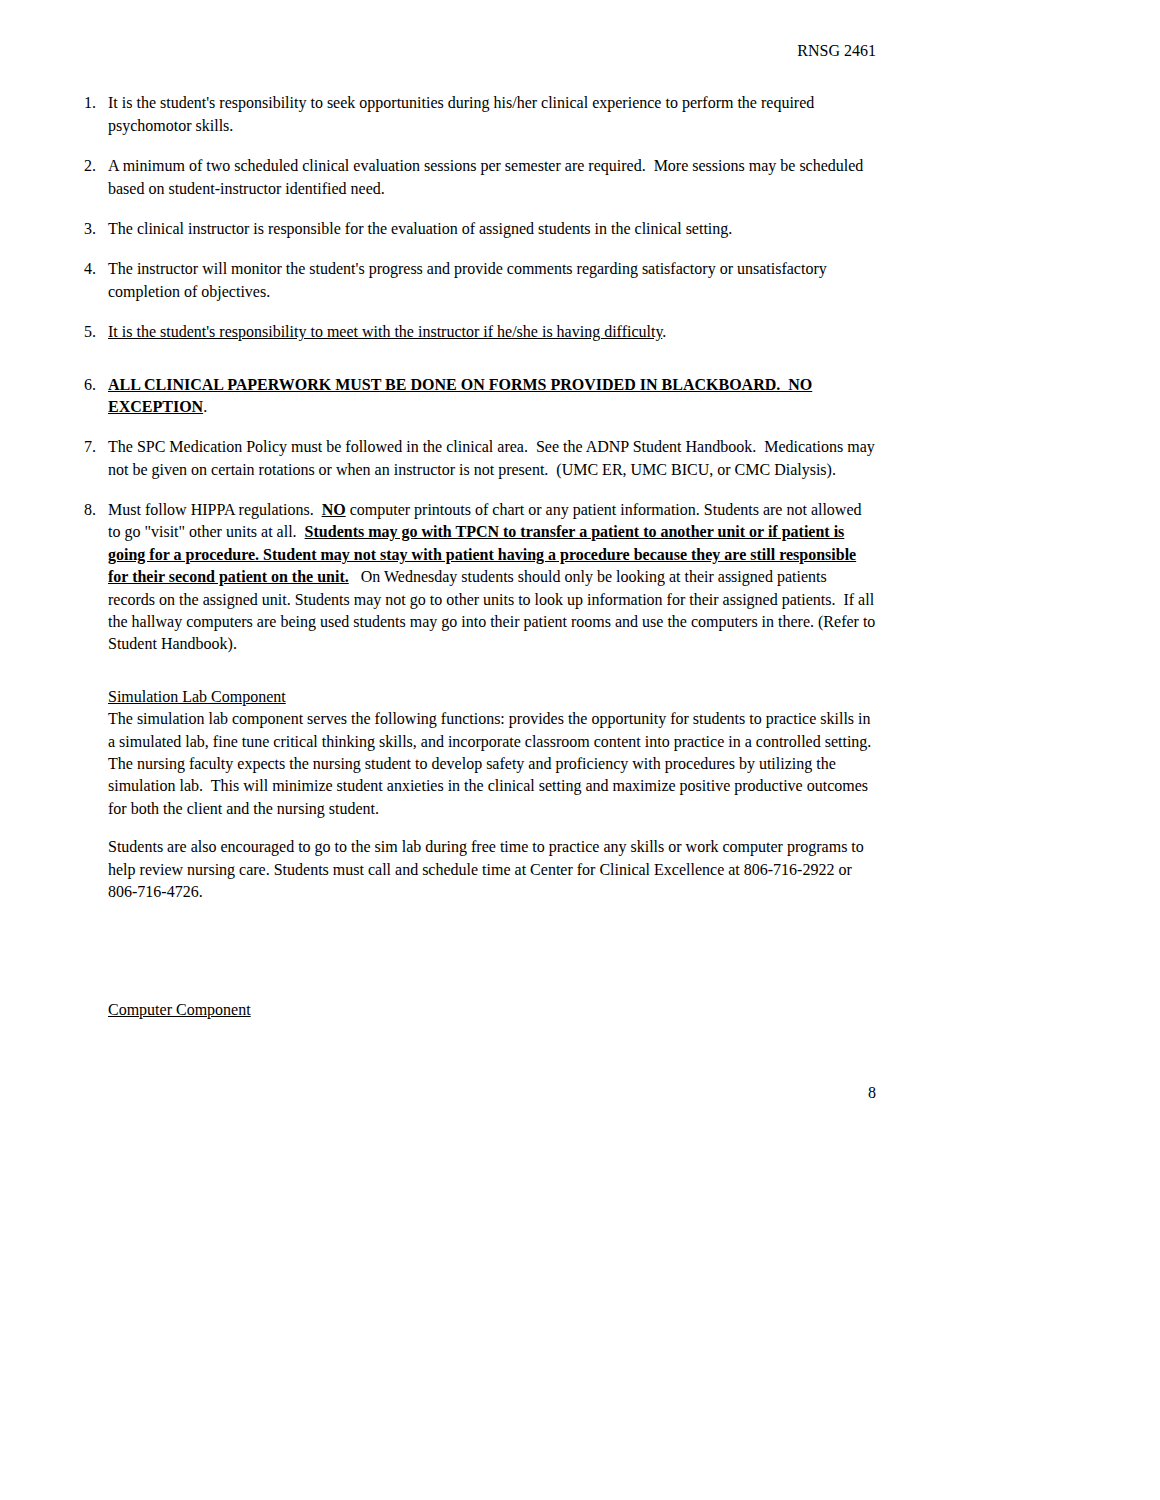RNSG 2461
It is the student's responsibility to seek opportunities during his/her clinical experience to perform the required psychomotor skills.
A minimum of two scheduled clinical evaluation sessions per semester are required. More sessions may be scheduled based on student-instructor identified need.
The clinical instructor is responsible for the evaluation of assigned students in the clinical setting.
The instructor will monitor the student's progress and provide comments regarding satisfactory or unsatisfactory completion of objectives.
It is the student's responsibility to meet with the instructor if he/she is having difficulty.
ALL CLINICAL PAPERWORK MUST BE DONE ON FORMS PROVIDED IN BLACKBOARD. NO EXCEPTION.
The SPC Medication Policy must be followed in the clinical area. See the ADNP Student Handbook. Medications may not be given on certain rotations or when an instructor is not present. (UMC ER, UMC BICU, or CMC Dialysis).
Must follow HIPPA regulations. NO computer printouts of chart or any patient information. Students are not allowed to go "visit" other units at all. Students may go with TPCN to transfer a patient to another unit or if patient is going for a procedure. Student may not stay with patient having a procedure because they are still responsible for their second patient on the unit. On Wednesday students should only be looking at their assigned patients records on the assigned unit. Students may not go to other units to look up information for their assigned patients. If all the hallway computers are being used students may go into their patient rooms and use the computers in there. (Refer to Student Handbook).
Simulation Lab Component
The simulation lab component serves the following functions: provides the opportunity for students to practice skills in a simulated lab, fine tune critical thinking skills, and incorporate classroom content into practice in a controlled setting. The nursing faculty expects the nursing student to develop safety and proficiency with procedures by utilizing the simulation lab. This will minimize student anxieties in the clinical setting and maximize positive productive outcomes for both the client and the nursing student.
Students are also encouraged to go to the sim lab during free time to practice any skills or work computer programs to help review nursing care. Students must call and schedule time at Center for Clinical Excellence at 806-716-2922 or 806-716-4726.
Computer Component
8